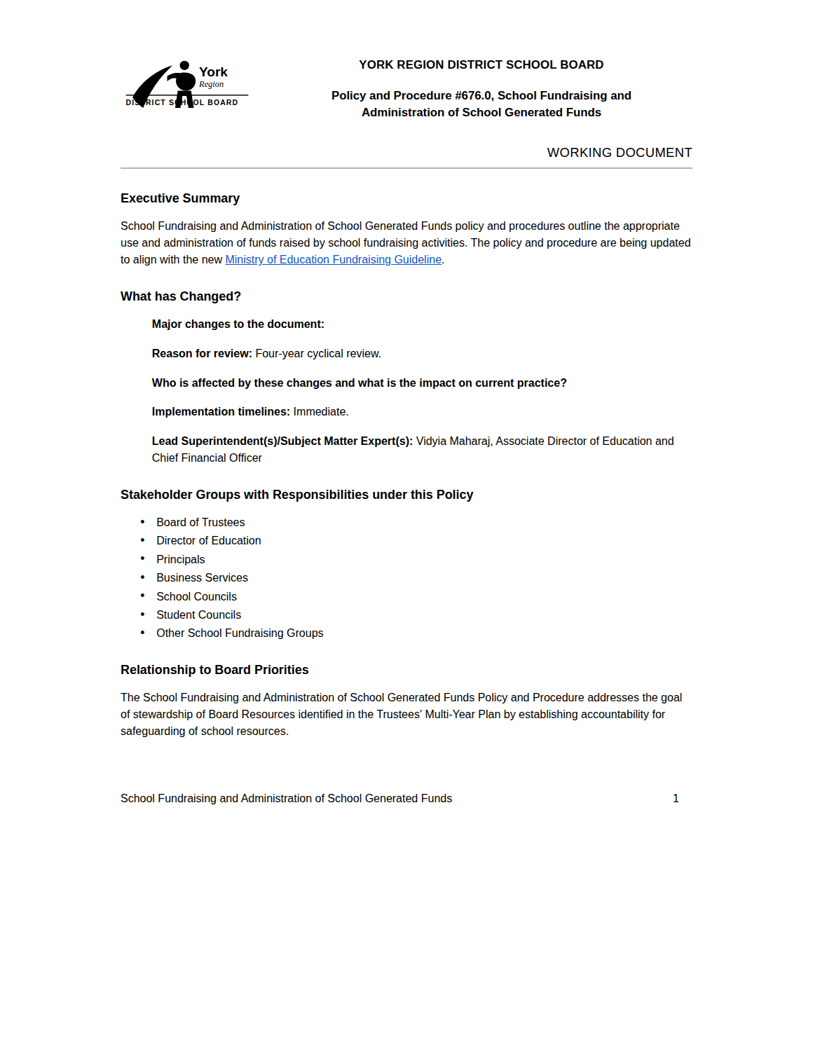York Region DISTRICT SCHOOL BOARD
YORK REGION DISTRICT SCHOOL BOARD
Policy and Procedure #676.0, School Fundraising and
Administration of School Generated Funds
WORKING DOCUMENT
Executive Summary
School Fundraising and Administration of School Generated Funds policy and procedures outline the appropriate use and administration of funds raised by school fundraising activities. The policy and procedure are being updated to align with the new Ministry of Education Fundraising Guideline.
What has Changed?
Major changes to the document:
Reason for review: Four-year cyclical review.
Who is affected by these changes and what is the impact on current practice?
Implementation timelines: Immediate.
Lead Superintendent(s)/Subject Matter Expert(s): Vidyia Maharaj, Associate Director of Education and Chief Financial Officer
Stakeholder Groups with Responsibilities under this Policy
Board of Trustees
Director of Education
Principals
Business Services
School Councils
Student Councils
Other School Fundraising Groups
Relationship to Board Priorities
The School Fundraising and Administration of School Generated Funds Policy and Procedure addresses the goal of stewardship of Board Resources identified in the Trustees' Multi-Year Plan by establishing accountability for safeguarding of school resources.
School Fundraising and Administration of School Generated Funds 1